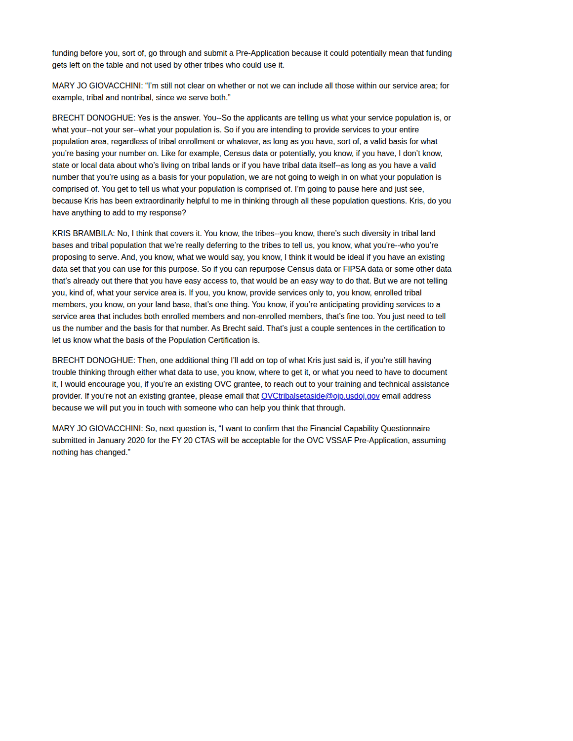funding before you, sort of, go through and submit a Pre-Application because it could potentially mean that funding gets left on the table and not used by other tribes who could use it.
MARY JO GIOVACCHINI: “I’m still not clear on whether or not we can include all those within our service area; for example, tribal and nontribal, since we serve both.”
BRECHT DONOGHUE: Yes is the answer. You--So the applicants are telling us what your service population is, or what your--not your ser--what your population is. So if you are intending to provide services to your entire population area, regardless of tribal enrollment or whatever, as long as you have, sort of, a valid basis for what you’re basing your number on. Like for example, Census data or potentially, you know, if you have, I don’t know, state or local data about who’s living on tribal lands or if you have tribal data itself--as long as you have a valid number that you’re using as a basis for your population, we are not going to weigh in on what your population is comprised of. You get to tell us what your population is comprised of. I’m going to pause here and just see, because Kris has been extraordinarily helpful to me in thinking through all these population questions. Kris, do you have anything to add to my response?
KRIS BRAMBILA: No, I think that covers it. You know, the tribes--you know, there’s such diversity in tribal land bases and tribal population that we’re really deferring to the tribes to tell us, you know, what you’re--who you’re proposing to serve. And, you know, what we would say, you know, I think it would be ideal if you have an existing data set that you can use for this purpose. So if you can repurpose Census data or FIPSA data or some other data that’s already out there that you have easy access to, that would be an easy way to do that. But we are not telling you, kind of, what your service area is. If you, you know, provide services only to, you know, enrolled tribal members, you know, on your land base, that’s one thing. You know, if you’re anticipating providing services to a service area that includes both enrolled members and non-enrolled members, that’s fine too. You just need to tell us the number and the basis for that number. As Brecht said. That’s just a couple sentences in the certification to let us know what the basis of the Population Certification is.
BRECHT DONOGHUE: Then, one additional thing I’ll add on top of what Kris just said is, if you’re still having trouble thinking through either what data to use, you know, where to get it, or what you need to have to document it, I would encourage you, if you’re an existing OVC grantee, to reach out to your training and technical assistance provider. If you’re not an existing grantee, please email that OVCtribalsetaside@ojp.usdoj.gov email address because we will put you in touch with someone who can help you think that through.
MARY JO GIOVACCHINI: So, next question is, “I want to confirm that the Financial Capability Questionnaire submitted in January 2020 for the FY 20 CTAS will be acceptable for the OVC VSSAF Pre-Application, assuming nothing has changed.”